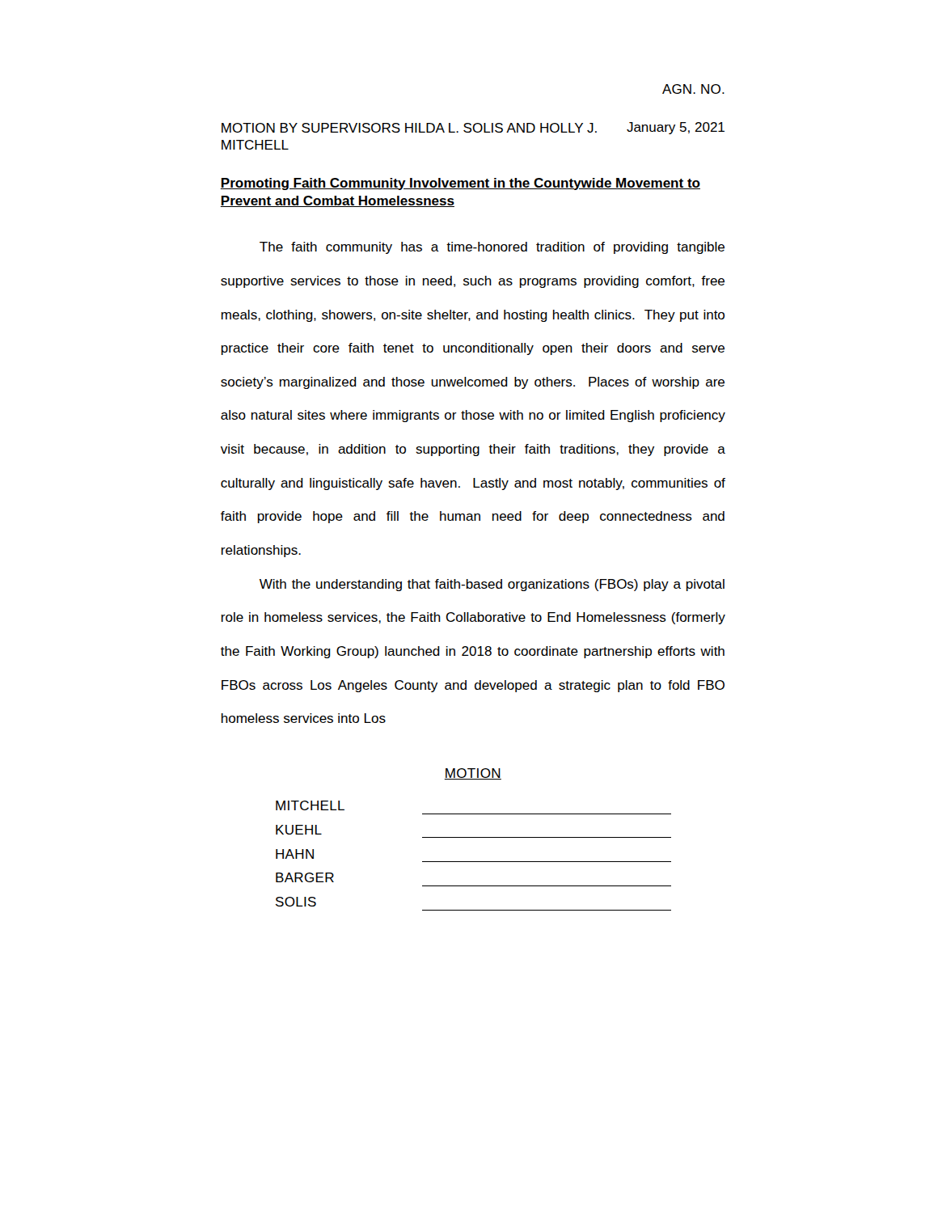AGN. NO.
MOTION BY SUPERVISORS HILDA L. SOLIS AND HOLLY J. MITCHELL
January 5, 2021
Promoting Faith Community Involvement in the Countywide Movement to Prevent and Combat Homelessness
The faith community has a time-honored tradition of providing tangible supportive services to those in need, such as programs providing comfort, free meals, clothing, showers, on-site shelter, and hosting health clinics. They put into practice their core faith tenet to unconditionally open their doors and serve society’s marginalized and those unwelcomed by others. Places of worship are also natural sites where immigrants or those with no or limited English proficiency visit because, in addition to supporting their faith traditions, they provide a culturally and linguistically safe haven. Lastly and most notably, communities of faith provide hope and fill the human need for deep connectedness and relationships.
With the understanding that faith-based organizations (FBOs) play a pivotal role in homeless services, the Faith Collaborative to End Homelessness (formerly the Faith Working Group) launched in 2018 to coordinate partnership efforts with FBOs across Los Angeles County and developed a strategic plan to fold FBO homeless services into Los
MOTION
| MITCHELL | |
| KUEHL | |
| HAHN | |
| BARGER | |
| SOLIS | |